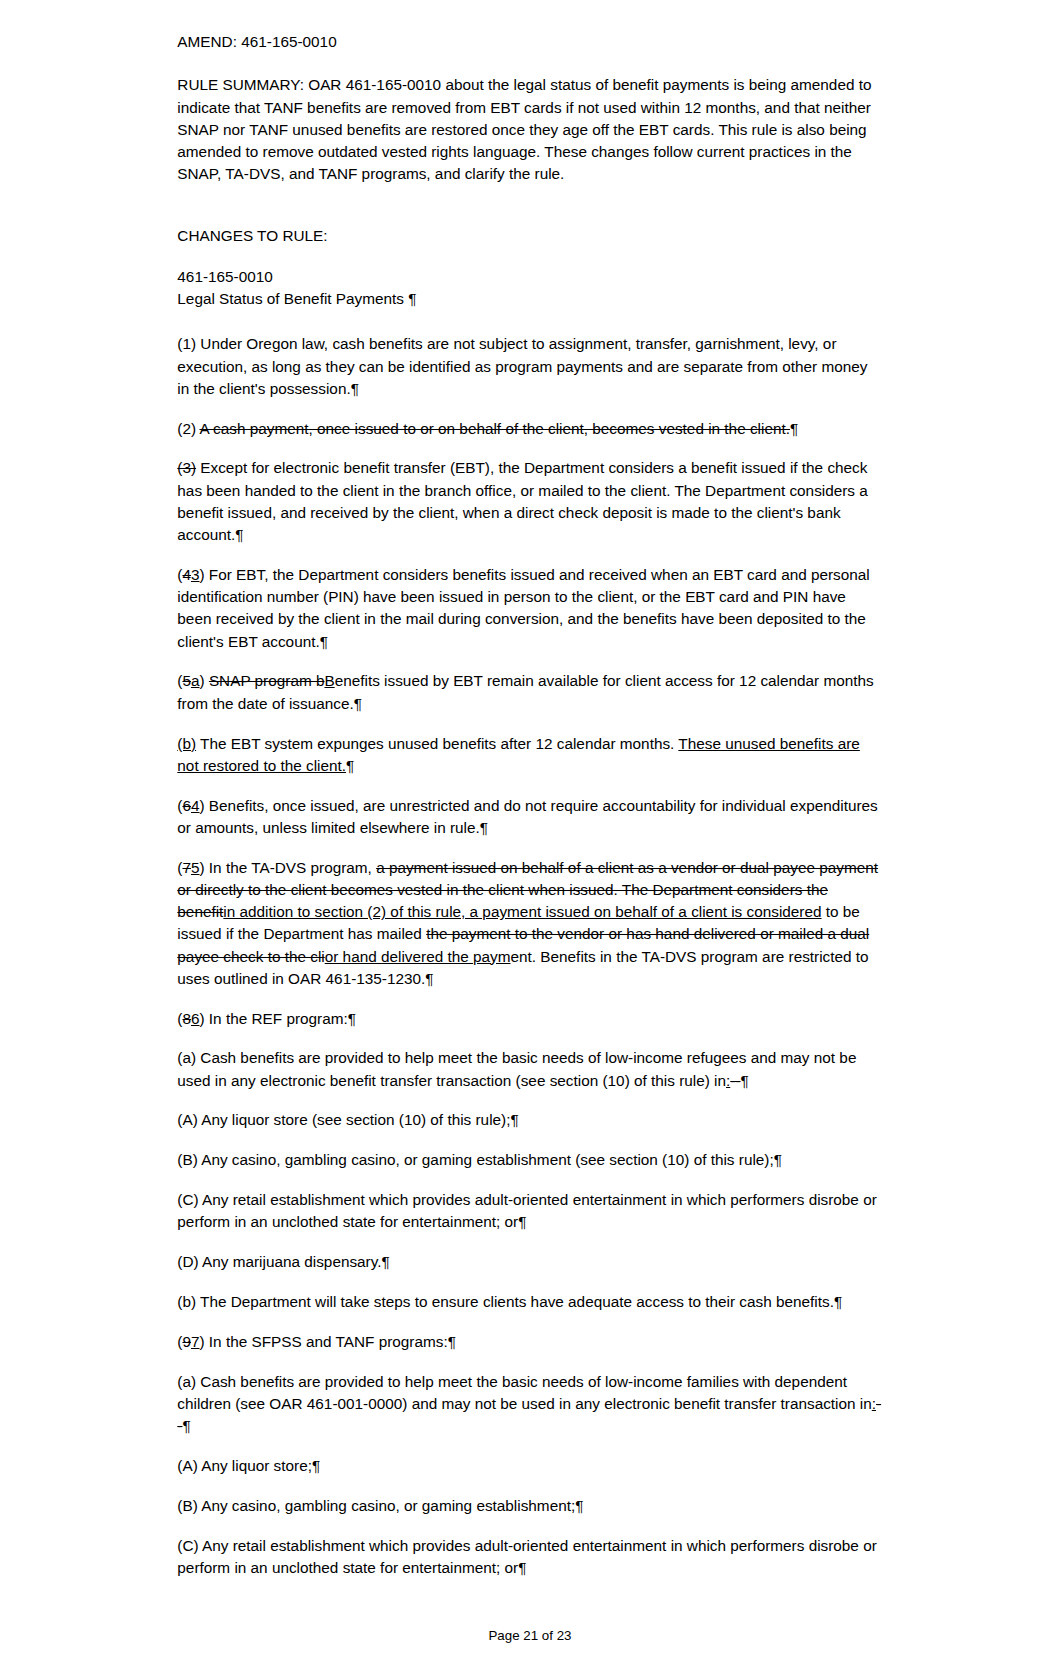AMEND: 461-165-0010
RULE SUMMARY: OAR 461-165-0010 about the legal status of benefit payments is being amended to indicate that TANF benefits are removed from EBT cards if not used within 12 months, and that neither SNAP nor TANF unused benefits are restored once they age off the EBT cards. This rule is also being amended to remove outdated vested rights language. These changes follow current practices in the SNAP, TA-DVS, and TANF programs, and clarify the rule.
CHANGES TO RULE:
461-165-0010
Legal Status of Benefit Payments ¶
(1) Under Oregon law, cash benefits are not subject to assignment, transfer, garnishment, levy, or execution, as long as they can be identified as program payments and are separate from other money in the client's possession.¶
(2) A cash payment, once issued to or on behalf of the client, becomes vested in the client.¶
(3) Except for electronic benefit transfer (EBT), the Department considers a benefit issued if the check has been handed to the client in the branch office, or mailed to the client. The Department considers a benefit issued, and received by the client, when a direct check deposit is made to the client's bank account.¶
(43) For EBT, the Department considers benefits issued and received when an EBT card and personal identification number (PIN) have been issued in person to the client, or the EBT card and PIN have been received by the client in the mail during conversion, and the benefits have been deposited to the client's EBT account.¶
(5a) SNAP program bBenefits issued by EBT remain available for client access for 12 calendar months from the date of issuance.¶
(b) The EBT system expunges unused benefits after 12 calendar months. These unused benefits are not restored to the client.¶
(64) Benefits, once issued, are unrestricted and do not require accountability for individual expenditures or amounts, unless limited elsewhere in rule.¶
(75) In the TA-DVS program, a payment issued on behalf of a client as a vendor or dual payee payment or directly to the client becomes vested in the client when issued. The Department considers the benefitin addition to section (2) of this rule, a payment issued on behalf of a client is considered to be issued if the Department has mailed the payment to the vendor or has hand delivered or mailed a dual payee check to the clior hand delivered the payment. Benefits in the TA-DVS program are restricted to uses outlined in OAR 461-135-1230.¶
(86) In the REF program:¶
(a) Cash benefits are provided to help meet the basic needs of low-income refugees and may not be used in any electronic benefit transfer transaction (see section (10) of this rule) in:--¶
(A) Any liquor store (see section (10) of this rule);¶
(B) Any casino, gambling casino, or gaming establishment (see section (10) of this rule);¶
(C) Any retail establishment which provides adult-oriented entertainment in which performers disrobe or perform in an unclothed state for entertainment; or¶
(D) Any marijuana dispensary.¶
(b) The Department will take steps to ensure clients have adequate access to their cash benefits.¶
(97) In the SFPSS and TANF programs:¶
(a) Cash benefits are provided to help meet the basic needs of low-income families with dependent children (see OAR 461-001-0000) and may not be used in any electronic benefit transfer transaction in:--¶
(A) Any liquor store;¶
(B) Any casino, gambling casino, or gaming establishment;¶
(C) Any retail establishment which provides adult-oriented entertainment in which performers disrobe or perform in an unclothed state for entertainment; or¶
Page 21 of 23